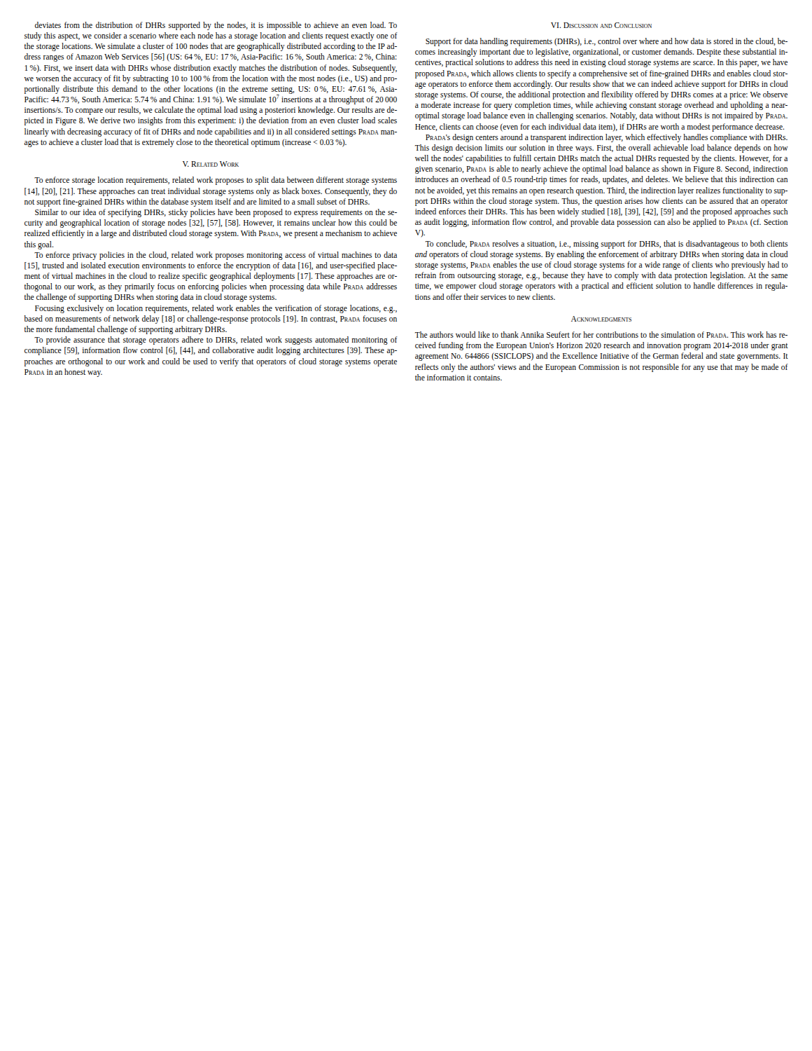deviates from the distribution of DHRs supported by the nodes, it is impossible to achieve an even load. To study this aspect, we consider a scenario where each node has a storage location and clients request exactly one of the storage locations. We simulate a cluster of 100 nodes that are geographically distributed according to the IP address ranges of Amazon Web Services [56] (US: 64 %, EU: 17 %, Asia-Pacific: 16 %, South America: 2 %, China: 1 %). First, we insert data with DHRs whose distribution exactly matches the distribution of nodes. Subsequently, we worsen the accuracy of fit by subtracting 10 to 100 % from the location with the most nodes (i.e., US) and proportionally distribute this demand to the other locations (in the extreme setting, US: 0 %, EU: 47.61 %, Asia-Pacific: 44.73 %, South America: 5.74 % and China: 1.91 %). We simulate 107 insertions at a throughput of 20 000 insertions/s. To compare our results, we calculate the optimal load using a posteriori knowledge. Our results are depicted in Figure 8. We derive two insights from this experiment: i) the deviation from an even cluster load scales linearly with decreasing accuracy of fit of DHRs and node capabilities and ii) in all considered settings Prada manages to achieve a cluster load that is extremely close to the theoretical optimum (increase < 0.03 %).
V. Related Work
To enforce storage location requirements, related work proposes to split data between different storage systems [14], [20], [21]. These approaches can treat individual storage systems only as black boxes. Consequently, they do not support fine-grained DHRs within the database system itself and are limited to a small subset of DHRs.
Similar to our idea of specifying DHRs, sticky policies have been proposed to express requirements on the security and geographical location of storage nodes [32], [57], [58]. However, it remains unclear how this could be realized efficiently in a large and distributed cloud storage system. With Prada, we present a mechanism to achieve this goal.
To enforce privacy policies in the cloud, related work proposes monitoring access of virtual machines to data [15], trusted and isolated execution environments to enforce the encryption of data [16], and user-specified placement of virtual machines in the cloud to realize specific geographical deployments [17]. These approaches are orthogonal to our work, as they primarily focus on enforcing policies when processing data while Prada addresses the challenge of supporting DHRs when storing data in cloud storage systems.
Focusing exclusively on location requirements, related work enables the verification of storage locations, e.g., based on measurements of network delay [18] or challenge-response protocols [19]. In contrast, Prada focuses on the more fundamental challenge of supporting arbitrary DHRs.
To provide assurance that storage operators adhere to DHRs, related work suggests automated monitoring of compliance [59], information flow control [6], [44], and collaborative audit logging architectures [39]. These approaches are orthogonal to our work and could be used to verify that operators of cloud storage systems operate Prada in an honest way.
VI. Discussion and Conclusion
Support for data handling requirements (DHRs), i.e., control over where and how data is stored in the cloud, becomes increasingly important due to legislative, organizational, or customer demands. Despite these substantial incentives, practical solutions to address this need in existing cloud storage systems are scarce. In this paper, we have proposed Prada, which allows clients to specify a comprehensive set of fine-grained DHRs and enables cloud storage operators to enforce them accordingly. Our results show that we can indeed achieve support for DHRs in cloud storage systems. Of course, the additional protection and flexibility offered by DHRs comes at a price: We observe a moderate increase for query completion times, while achieving constant storage overhead and upholding a near-optimal storage load balance even in challenging scenarios. Notably, data without DHRs is not impaired by Prada. Hence, clients can choose (even for each individual data item), if DHRs are worth a modest performance decrease.
Prada's design centers around a transparent indirection layer, which effectively handles compliance with DHRs. This design decision limits our solution in three ways. First, the overall achievable load balance depends on how well the nodes' capabilities to fulfill certain DHRs match the actual DHRs requested by the clients. However, for a given scenario, Prada is able to nearly achieve the optimal load balance as shown in Figure 8. Second, indirection introduces an overhead of 0.5 round-trip times for reads, updates, and deletes. We believe that this indirection can not be avoided, yet this remains an open research question. Third, the indirection layer realizes functionality to support DHRs within the cloud storage system. Thus, the question arises how clients can be assured that an operator indeed enforces their DHRs. This has been widely studied [18], [39], [42], [59] and the proposed approaches such as audit logging, information flow control, and provable data possession can also be applied to Prada (cf. Section V).
To conclude, Prada resolves a situation, i.e., missing support for DHRs, that is disadvantageous to both clients and operators of cloud storage systems. By enabling the enforcement of arbitrary DHRs when storing data in cloud storage systems, Prada enables the use of cloud storage systems for a wide range of clients who previously had to refrain from outsourcing storage, e.g., because they have to comply with data protection legislation. At the same time, we empower cloud storage operators with a practical and efficient solution to handle differences in regulations and offer their services to new clients.
Acknowledgments
The authors would like to thank Annika Seufert for her contributions to the simulation of Prada. This work has received funding from the European Union's Horizon 2020 research and innovation program 2014-2018 under grant agreement No. 644866 (SSICLOPS) and the Excellence Initiative of the German federal and state governments. It reflects only the authors' views and the European Commission is not responsible for any use that may be made of the information it contains.